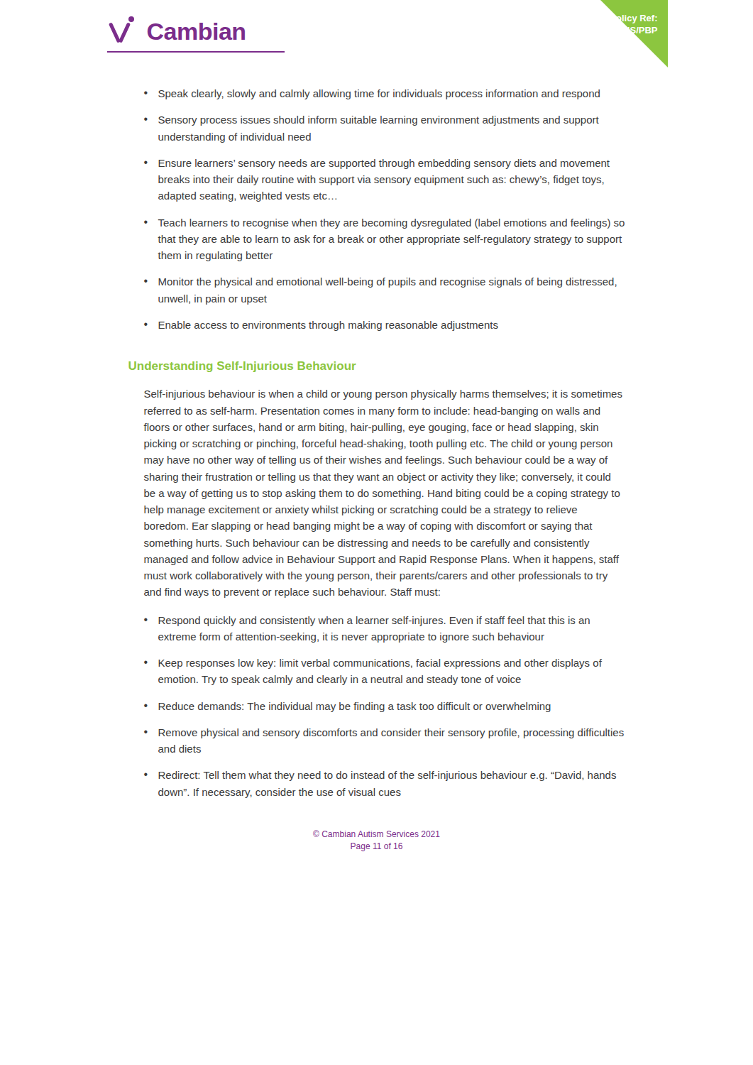Policy Ref:
CSHS/PBP
Cambian
Speak clearly, slowly and calmly allowing time for individuals process information and respond
Sensory process issues should inform suitable learning environment adjustments and support understanding of individual need
Ensure learners’ sensory needs are supported through embedding sensory diets and movement breaks into their daily routine with support via sensory equipment such as: chewy’s, fidget toys, adapted seating, weighted vests etc…
Teach learners to recognise when they are becoming dysregulated (label emotions and feelings) so that they are able to learn to ask for a break or other appropriate self-regulatory strategy to support them in regulating better
Monitor the physical and emotional well-being of pupils and recognise signals of being distressed, unwell, in pain or upset
Enable access to environments through making reasonable adjustments
Understanding Self-Injurious Behaviour
Self-injurious behaviour is when a child or young person physically harms themselves; it is sometimes referred to as self-harm. Presentation comes in many form to include: head-banging on walls and floors or other surfaces, hand or arm biting, hair-pulling, eye gouging, face or head slapping, skin picking or scratching or pinching, forceful head-shaking, tooth pulling etc. The child or young person may have no other way of telling us of their wishes and feelings. Such behaviour could be a way of sharing their frustration or telling us that they want an object or activity they like; conversely, it could be a way of getting us to stop asking them to do something. Hand biting could be a coping strategy to help manage excitement or anxiety whilst picking or scratching could be a strategy to relieve boredom. Ear slapping or head banging might be a way of coping with discomfort or saying that something hurts. Such behaviour can be distressing and needs to be carefully and consistently managed and follow advice in Behaviour Support and Rapid Response Plans. When it happens, staff must work collaboratively with the young person, their parents/carers and other professionals to try and find ways to prevent or replace such behaviour. Staff must:
Respond quickly and consistently when a learner self-injures. Even if staff feel that this is an extreme form of attention-seeking, it is never appropriate to ignore such behaviour
Keep responses low key: limit verbal communications, facial expressions and other displays of emotion. Try to speak calmly and clearly in a neutral and steady tone of voice
Reduce demands: The individual may be finding a task too difficult or overwhelming
Remove physical and sensory discomforts and consider their sensory profile, processing difficulties and diets
Redirect: Tell them what they need to do instead of the self-injurious behaviour e.g. “David, hands down”. If necessary, consider the use of visual cues
© Cambian Autism Services 2021
Page 11 of 16